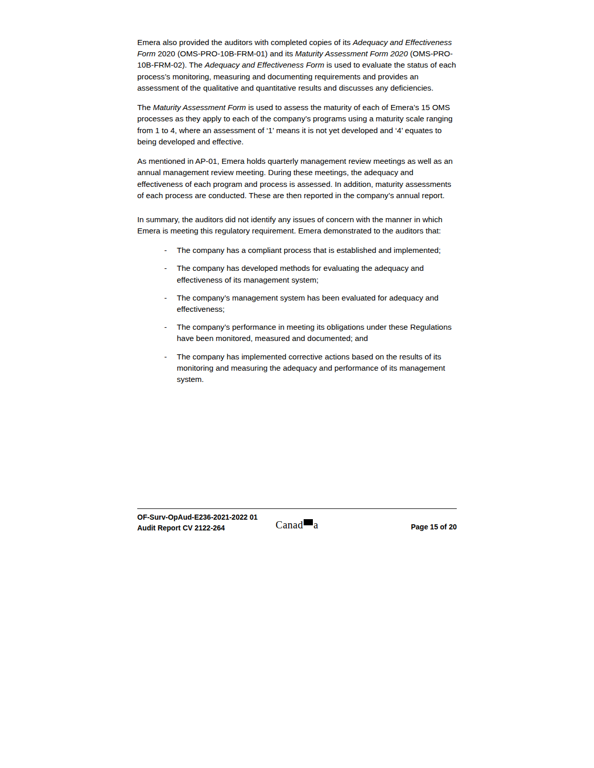Emera also provided the auditors with completed copies of its Adequacy and Effectiveness Form 2020 (OMS-PRO-10B-FRM-01) and its Maturity Assessment Form 2020 (OMS-PRO-10B-FRM-02). The Adequacy and Effectiveness Form is used to evaluate the status of each process’s monitoring, measuring and documenting requirements and provides an assessment of the qualitative and quantitative results and discusses any deficiencies.
The Maturity Assessment Form is used to assess the maturity of each of Emera’s 15 OMS processes as they apply to each of the company’s programs using a maturity scale ranging from 1 to 4, where an assessment of ‘1’ means it is not yet developed and ‘4’ equates to being developed and effective.
As mentioned in AP-01, Emera holds quarterly management review meetings as well as an annual management review meeting. During these meetings, the adequacy and effectiveness of each program and process is assessed. In addition, maturity assessments of each process are conducted. These are then reported in the company’s annual report.
In summary, the auditors did not identify any issues of concern with the manner in which Emera is meeting this regulatory requirement. Emera demonstrated to the auditors that:
The company has a compliant process that is established and implemented;
The company has developed methods for evaluating the adequacy and effectiveness of its management system;
The company’s management system has been evaluated for adequacy and effectiveness;
The company’s performance in meeting its obligations under these Regulations have been monitored, measured and documented; and
The company has implemented corrective actions based on the results of its monitoring and measuring the adequacy and performance of its management system.
OF-Surv-OpAud-E236-2021-2022 01
Audit Report CV 2122-264
Canad a
Page 15 of 20